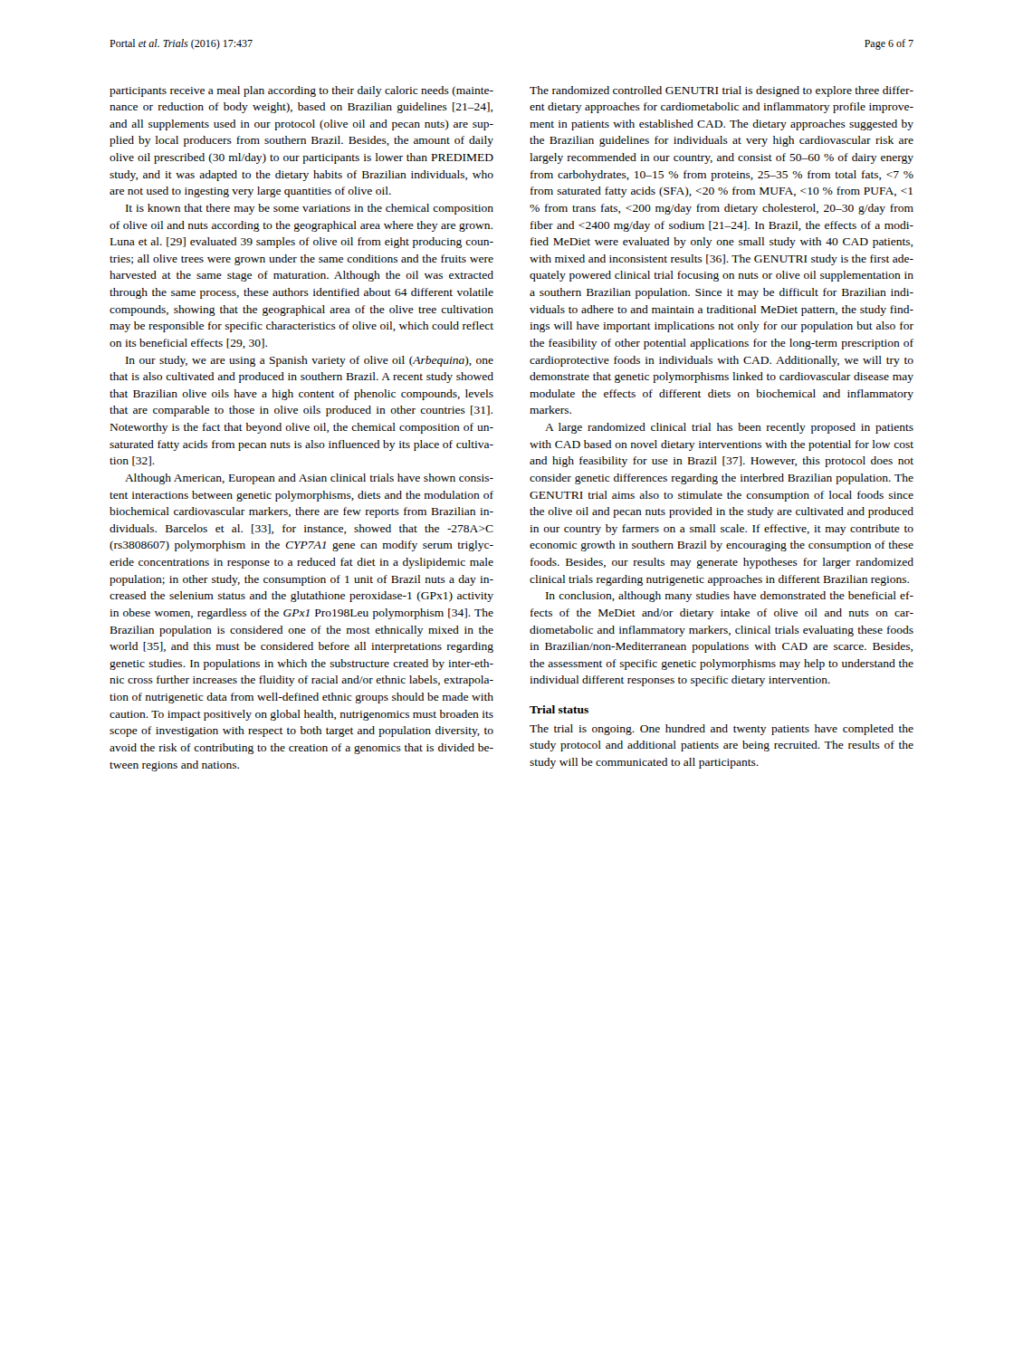Portal et al. Trials (2016) 17:437
Page 6 of 7
participants receive a meal plan according to their daily caloric needs (maintenance or reduction of body weight), based on Brazilian guidelines [21–24], and all supplements used in our protocol (olive oil and pecan nuts) are supplied by local producers from southern Brazil. Besides, the amount of daily olive oil prescribed (30 ml/day) to our participants is lower than PREDIMED study, and it was adapted to the dietary habits of Brazilian individuals, who are not used to ingesting very large quantities of olive oil.
It is known that there may be some variations in the chemical composition of olive oil and nuts according to the geographical area where they are grown. Luna et al. [29] evaluated 39 samples of olive oil from eight producing countries; all olive trees were grown under the same conditions and the fruits were harvested at the same stage of maturation. Although the oil was extracted through the same process, these authors identified about 64 different volatile compounds, showing that the geographical area of the olive tree cultivation may be responsible for specific characteristics of olive oil, which could reflect on its beneficial effects [29, 30].
In our study, we are using a Spanish variety of olive oil (Arbequina), one that is also cultivated and produced in southern Brazil. A recent study showed that Brazilian olive oils have a high content of phenolic compounds, levels that are comparable to those in olive oils produced in other countries [31]. Noteworthy is the fact that beyond olive oil, the chemical composition of unsaturated fatty acids from pecan nuts is also influenced by its place of cultivation [32].
Although American, European and Asian clinical trials have shown consistent interactions between genetic polymorphisms, diets and the modulation of biochemical cardiovascular markers, there are few reports from Brazilian individuals. Barcelos et al. [33], for instance, showed that the -278A>C (rs3808607) polymorphism in the CYP7A1 gene can modify serum triglyceride concentrations in response to a reduced fat diet in a dyslipidemic male population; in other study, the consumption of 1 unit of Brazil nuts a day increased the selenium status and the glutathione peroxidase-1 (GPx1) activity in obese women, regardless of the GPx1 Pro198Leu polymorphism [34]. The Brazilian population is considered one of the most ethnically mixed in the world [35], and this must be considered before all interpretations regarding genetic studies. In populations in which the substructure created by inter-ethnic cross further increases the fluidity of racial and/or ethnic labels, extrapolation of nutrigenetic data from well-defined ethnic groups should be made with caution. To impact positively on global health, nutrigenomics must broaden its scope of investigation with respect to both target and population diversity, to avoid the risk of contributing to the creation of a genomics that is divided between regions and nations.
The randomized controlled GENUTRI trial is designed to explore three different dietary approaches for cardiometabolic and inflammatory profile improvement in patients with established CAD. The dietary approaches suggested by the Brazilian guidelines for individuals at very high cardiovascular risk are largely recommended in our country, and consist of 50–60 % of dairy energy from carbohydrates, 10–15 % from proteins, 25–35 % from total fats, <7 % from saturated fatty acids (SFA), <20 % from MUFA, <10 % from PUFA, <1 % from trans fats, <200 mg/day from dietary cholesterol, 20–30 g/day from fiber and <2400 mg/day of sodium [21–24]. In Brazil, the effects of a modified MeDiet were evaluated by only one small study with 40 CAD patients, with mixed and inconsistent results [36]. The GENUTRI study is the first adequately powered clinical trial focusing on nuts or olive oil supplementation in a southern Brazilian population. Since it may be difficult for Brazilian individuals to adhere to and maintain a traditional MeDiet pattern, the study findings will have important implications not only for our population but also for the feasibility of other potential applications for the long-term prescription of cardioprotective foods in individuals with CAD. Additionally, we will try to demonstrate that genetic polymorphisms linked to cardiovascular disease may modulate the effects of different diets on biochemical and inflammatory markers.
A large randomized clinical trial has been recently proposed in patients with CAD based on novel dietary interventions with the potential for low cost and high feasibility for use in Brazil [37]. However, this protocol does not consider genetic differences regarding the interbred Brazilian population. The GENUTRI trial aims also to stimulate the consumption of local foods since the olive oil and pecan nuts provided in the study are cultivated and produced in our country by farmers on a small scale. If effective, it may contribute to economic growth in southern Brazil by encouraging the consumption of these foods. Besides, our results may generate hypotheses for larger randomized clinical trials regarding nutrigenetic approaches in different Brazilian regions.
In conclusion, although many studies have demonstrated the beneficial effects of the MeDiet and/or dietary intake of olive oil and nuts on cardiometabolic and inflammatory markers, clinical trials evaluating these foods in Brazilian/non-Mediterranean populations with CAD are scarce. Besides, the assessment of specific genetic polymorphisms may help to understand the individual different responses to specific dietary intervention.
Trial status
The trial is ongoing. One hundred and twenty patients have completed the study protocol and additional patients are being recruited. The results of the study will be communicated to all participants.